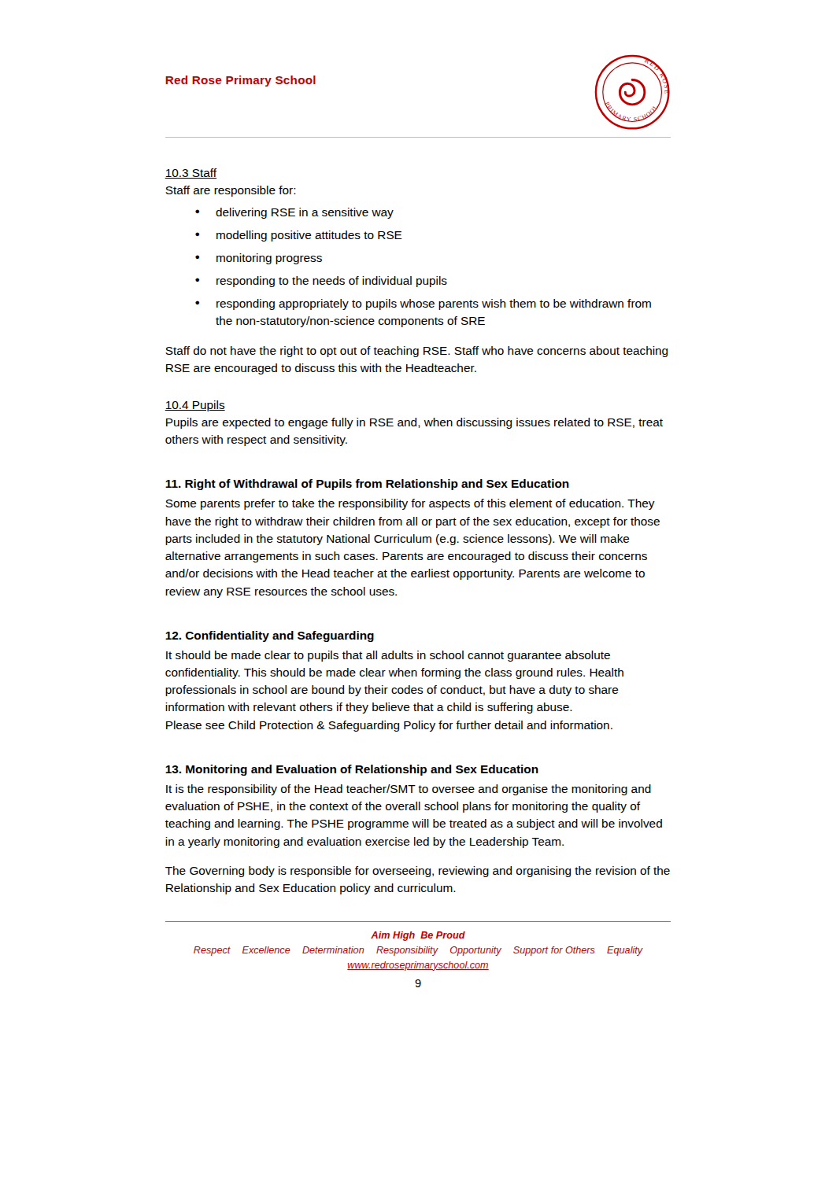Red Rose Primary School
RED ROSE PRIMARY SCHOOL
10.3 Staff
Staff are responsible for:
delivering RSE in a sensitive way
modelling positive attitudes to RSE
monitoring progress
responding to the needs of individual pupils
responding appropriately to pupils whose parents wish them to be withdrawn from the non-statutory/non-science components of SRE
Staff do not have the right to opt out of teaching RSE. Staff who have concerns about teaching RSE are encouraged to discuss this with the Headteacher.
10.4 Pupils
Pupils are expected to engage fully in RSE and, when discussing issues related to RSE, treat others with respect and sensitivity.
11. Right of Withdrawal of Pupils from Relationship and Sex Education
Some parents prefer to take the responsibility for aspects of this element of education. They have the right to withdraw their children from all or part of the sex education, except for those parts included in the statutory National Curriculum (e.g. science lessons). We will make alternative arrangements in such cases. Parents are encouraged to discuss their concerns and/or decisions with the Head teacher at the earliest opportunity. Parents are welcome to review any RSE resources the school uses.
12. Confidentiality and Safeguarding
It should be made clear to pupils that all adults in school cannot guarantee absolute confidentiality. This should be made clear when forming the class ground rules. Health professionals in school are bound by their codes of conduct, but have a duty to share information with relevant others if they believe that a child is suffering abuse.
Please see Child Protection & Safeguarding Policy for further detail and information.
13. Monitoring and Evaluation of Relationship and Sex Education
It is the responsibility of the Head teacher/SMT to oversee and organise the monitoring and evaluation of PSHE, in the context of the overall school plans for monitoring the quality of teaching and learning. The PSHE programme will be treated as a subject and will be involved in a yearly monitoring and evaluation exercise led by the Leadership Team.
The Governing body is responsible for overseeing, reviewing and organising the revision of the Relationship and Sex Education policy and curriculum.
Aim High Be Proud
Respect Excellence Determination Responsibility Opportunity Support for Others Equality
www.redroseprimaryschool.com
9